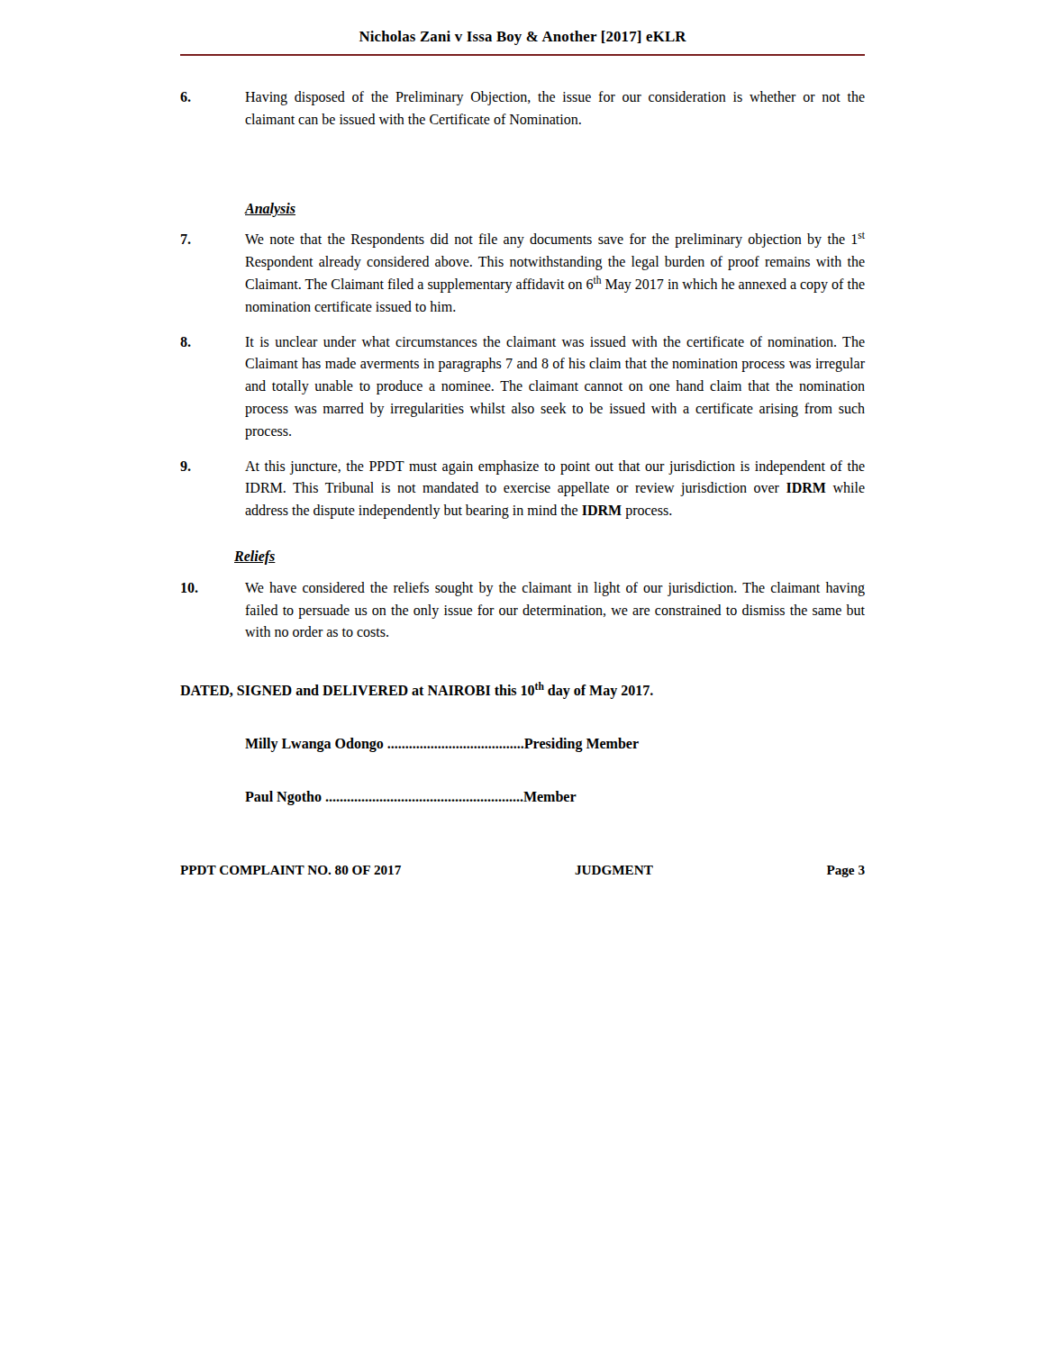Nicholas Zani v Issa Boy & Another [2017] eKLR
6. Having disposed of the Preliminary Objection, the issue for our consideration is whether or not the claimant can be issued with the Certificate of Nomination.
Analysis
7. We note that the Respondents did not file any documents save for the preliminary objection by the 1st Respondent already considered above. This notwithstanding the legal burden of proof remains with the Claimant. The Claimant filed a supplementary affidavit on 6th May 2017 in which he annexed a copy of the nomination certificate issued to him.
8. It is unclear under what circumstances the claimant was issued with the certificate of nomination. The Claimant has made averments in paragraphs 7 and 8 of his claim that the nomination process was irregular and totally unable to produce a nominee. The claimant cannot on one hand claim that the nomination process was marred by irregularities whilst also seek to be issued with a certificate arising from such process.
9. At this juncture, the PPDT must again emphasize to point out that our jurisdiction is independent of the IDRM. This Tribunal is not mandated to exercise appellate or review jurisdiction over IDRM while address the dispute independently but bearing in mind the IDRM process.
Reliefs
10. We have considered the reliefs sought by the claimant in light of our jurisdiction. The claimant having failed to persuade us on the only issue for our determination, we are constrained to dismiss the same but with no order as to costs.
DATED, SIGNED and DELIVERED at NAIROBI this 10th day of May 2017.
Milly Lwanga Odongo ......................................Presiding Member
Paul Ngotho .......................................................Member
PPDT COMPLAINT NO. 80 OF 2017 JUDGMENT Page 3